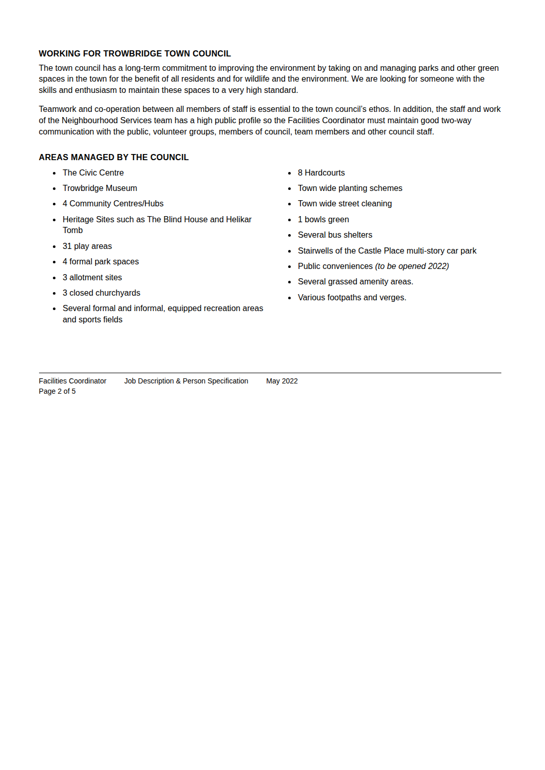WORKING FOR TROWBRIDGE TOWN COUNCIL
The town council has a long-term commitment to improving the environment by taking on and managing parks and other green spaces in the town for the benefit of all residents and for wildlife and the environment. We are looking for someone with the skills and enthusiasm to maintain these spaces to a very high standard.
Teamwork and co-operation between all members of staff is essential to the town council’s ethos. In addition, the staff and work of the Neighbourhood Services team has a high public profile so the Facilities Coordinator must maintain good two-way communication with the public, volunteer groups, members of council, team members and other council staff.
AREAS MANAGED BY THE COUNCIL
The Civic Centre
Trowbridge Museum
4 Community Centres/Hubs
Heritage Sites such as The Blind House and Helikar Tomb
31 play areas
4 formal park spaces
3 allotment sites
3 closed churchyards
Several formal and informal, equipped recreation areas and sports fields
8 Hardcourts
Town wide planting schemes
Town wide street cleaning
1 bowls green
Several bus shelters
Stairwells of the Castle Place multi-story car park
Public conveniences (to be opened 2022)
Several grassed amenity areas.
Various footpaths and verges.
Facilities Coordinator Job Description & Person Specification May 2022
Page 2 of 5